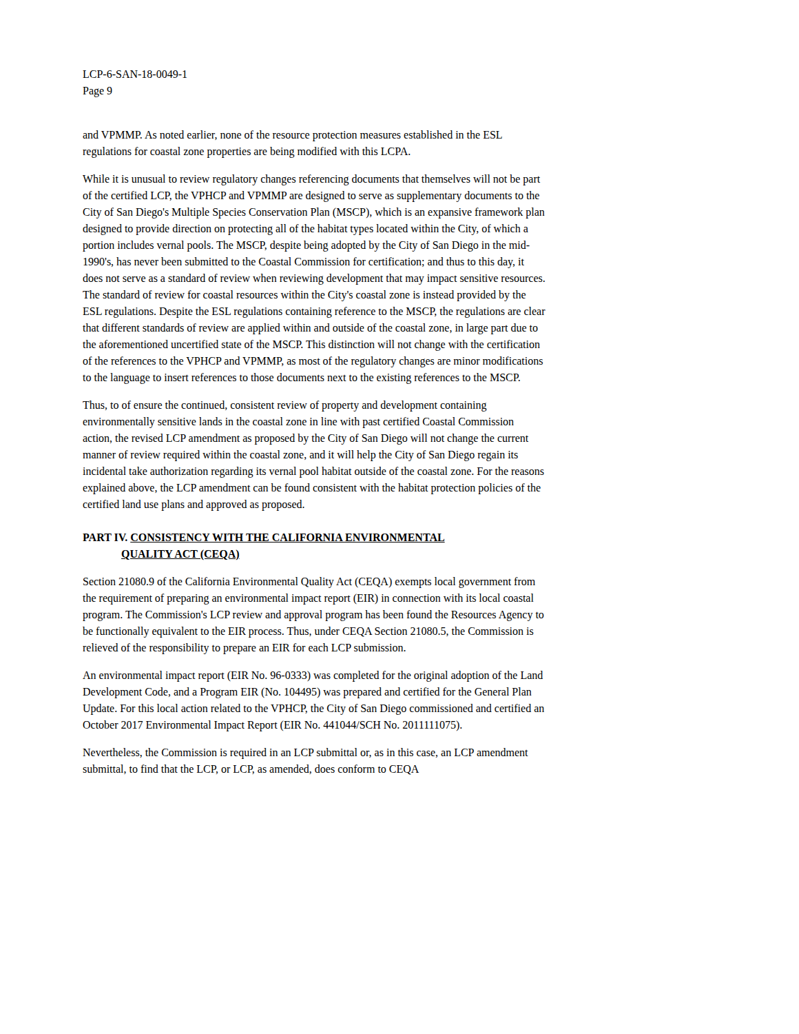LCP-6-SAN-18-0049-1
Page 9
and VPMMP. As noted earlier, none of the resource protection measures established in the ESL regulations for coastal zone properties are being modified with this LCPA.
While it is unusual to review regulatory changes referencing documents that themselves will not be part of the certified LCP, the VPHCP and VPMMP are designed to serve as supplementary documents to the City of San Diego's Multiple Species Conservation Plan (MSCP), which is an expansive framework plan designed to provide direction on protecting all of the habitat types located within the City, of which a portion includes vernal pools. The MSCP, despite being adopted by the City of San Diego in the mid-1990's, has never been submitted to the Coastal Commission for certification; and thus to this day, it does not serve as a standard of review when reviewing development that may impact sensitive resources. The standard of review for coastal resources within the City's coastal zone is instead provided by the ESL regulations. Despite the ESL regulations containing reference to the MSCP, the regulations are clear that different standards of review are applied within and outside of the coastal zone, in large part due to the aforementioned uncertified state of the MSCP. This distinction will not change with the certification of the references to the VPHCP and VPMMP, as most of the regulatory changes are minor modifications to the language to insert references to those documents next to the existing references to the MSCP.
Thus, to of ensure the continued, consistent review of property and development containing environmentally sensitive lands in the coastal zone in line with past certified Coastal Commission action, the revised LCP amendment as proposed by the City of San Diego will not change the current manner of review required within the coastal zone, and it will help the City of San Diego regain its incidental take authorization regarding its vernal pool habitat outside of the coastal zone. For the reasons explained above, the LCP amendment can be found consistent with the habitat protection policies of the certified land use plans and approved as proposed.
PART IV. CONSISTENCY WITH THE CALIFORNIA ENVIRONMENTAL QUALITY ACT (CEQA)
Section 21080.9 of the California Environmental Quality Act (CEQA) exempts local government from the requirement of preparing an environmental impact report (EIR) in connection with its local coastal program. The Commission's LCP review and approval program has been found the Resources Agency to be functionally equivalent to the EIR process. Thus, under CEQA Section 21080.5, the Commission is relieved of the responsibility to prepare an EIR for each LCP submission.
An environmental impact report (EIR No. 96-0333) was completed for the original adoption of the Land Development Code, and a Program EIR (No. 104495) was prepared and certified for the General Plan Update. For this local action related to the VPHCP, the City of San Diego commissioned and certified an October 2017 Environmental Impact Report (EIR No. 441044/SCH No. 2011111075).
Nevertheless, the Commission is required in an LCP submittal or, as in this case, an LCP amendment submittal, to find that the LCP, or LCP, as amended, does conform to CEQA